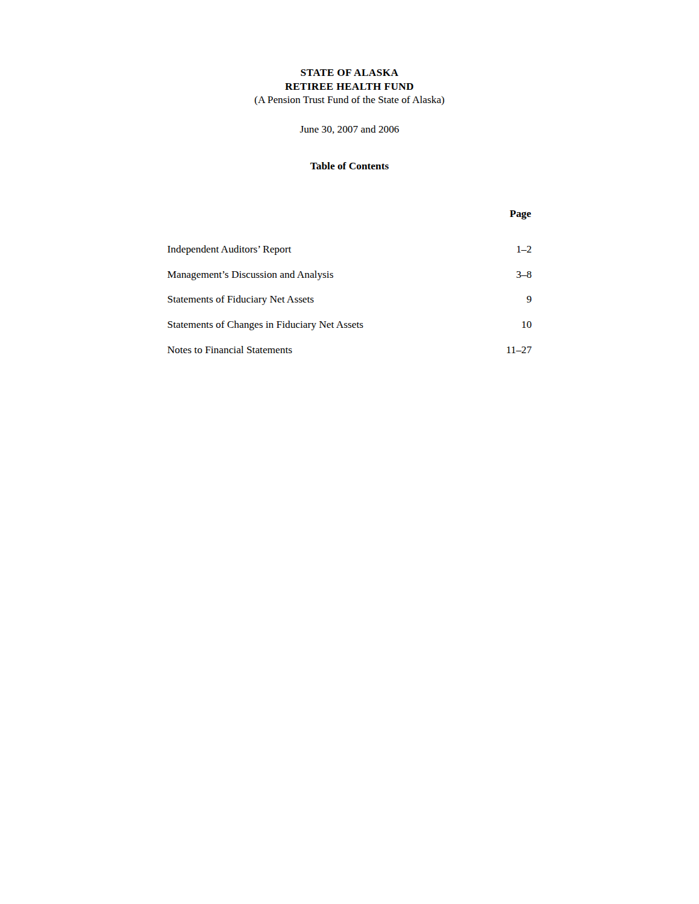STATE OF ALASKA
RETIREE HEALTH FUND
(A Pension Trust Fund of the State of Alaska)
June 30, 2007 and 2006
Table of Contents
| | Page |
| --- | --- |
| Independent Auditors’ Report | 1–2 |
| Management’s Discussion and Analysis | 3–8 |
| Statements of Fiduciary Net Assets | 9 |
| Statements of Changes in Fiduciary Net Assets | 10 |
| Notes to Financial Statements | 11–27 |